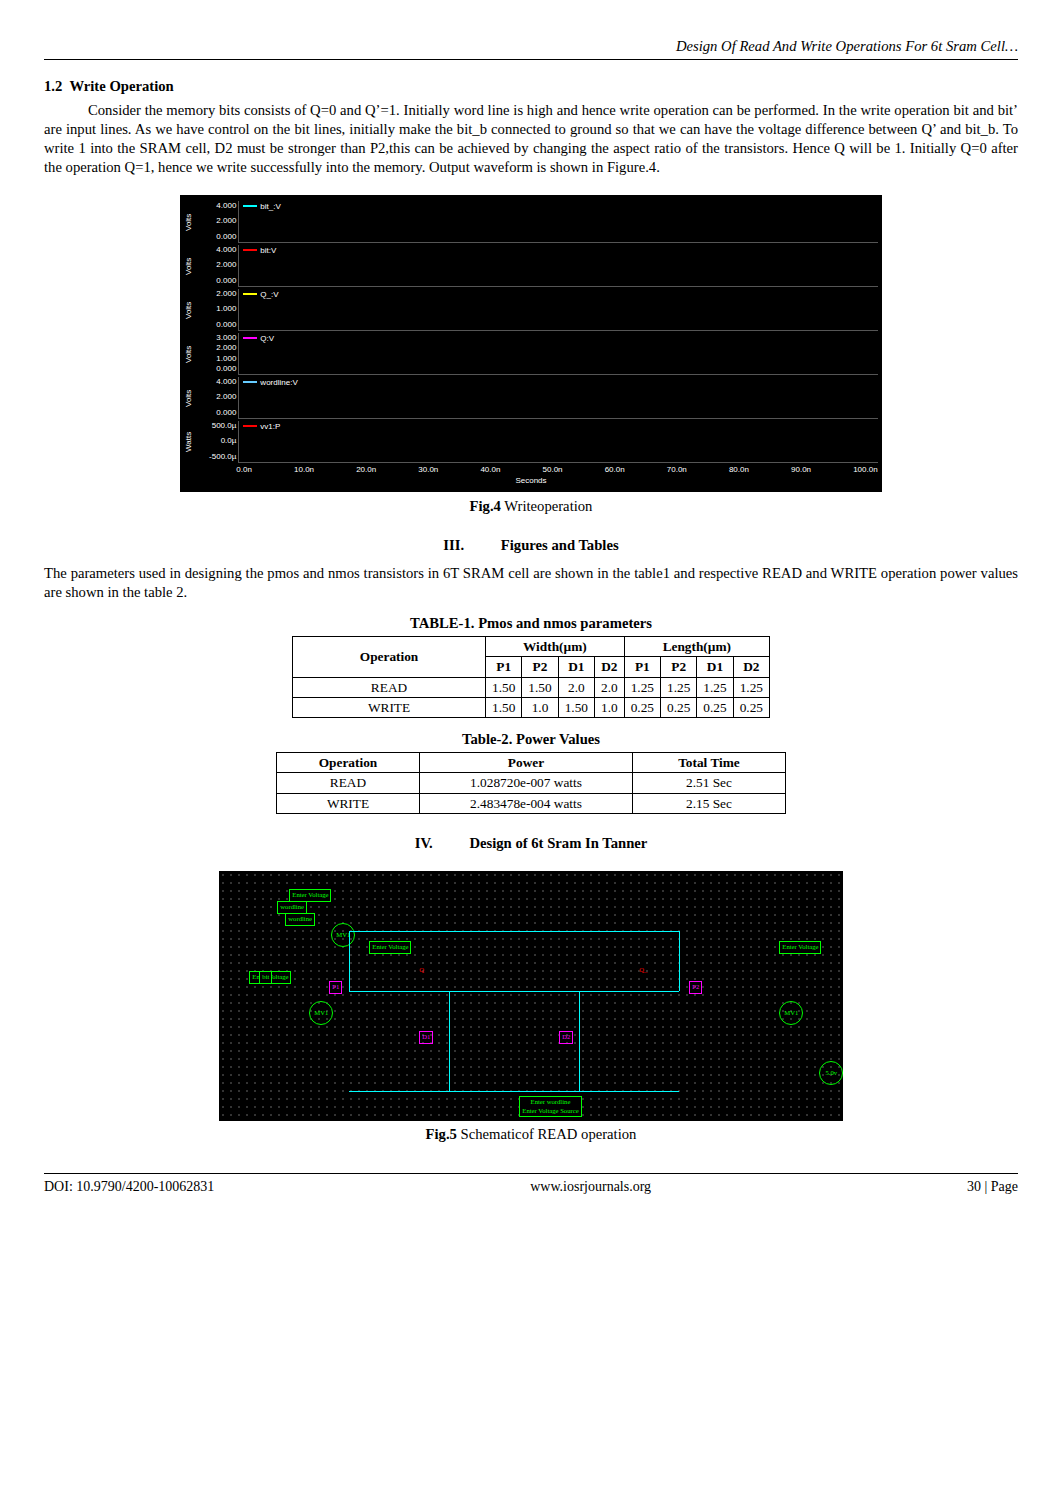Design Of Read And Write Operations For 6t Sram Cell…
1.2 Write Operation
Consider the memory bits consists of Q=0 and Q’=1. Initially word line is high and hence write operation can be performed. In the write operation bit and bit’ are input lines. As we have control on the bit lines, initially make the bit_b connected to ground so that we can have the voltage difference between Q’ and bit_b. To write 1 into the SRAM cell, D2 must be stronger than P2,this can be achieved by changing the aspect ratio of the transistors. Hence Q will be 1. Initially Q=0 after the operation Q=1, hence we write successfully into the memory. Output waveform is shown in Figure.4.
Volts
4.0002.0000.000
bit_:V
Volts
4.0002.0000.000
bit:V
Volts
2.0001.0000.000
Q_:V
Volts
3.0002.0001.0000.000
Q:V
Volts
4.0002.0000.000
wordline:V
Watts
500.0µ 0.0µ-500.0µ
vv1:P
0.0n 10.0n 20.0n 30.0n 40.0n 50.0n 60.0n 70.0n 80.0n 90.0n 100.0n
Seconds
Fig.4 Writeoperation
III. Figures and Tables
The parameters used in designing the pmos and nmos transistors in 6T SRAM cell are shown in the table1 and respective READ and WRITE operation power values are shown in the table 2.
TABLE-1. Pmos and nmos parameters
| Operation | Width(µm) | Length(µm) |
| --- | --- | --- |
| P1 | P2 | D1 | D2 | P1 | P2 | D1 | D2 |
| READ | 1.50 | 1.50 | 2.0 | 2.0 | 1.25 | 1.25 | 1.25 | 1.25 |
| WRITE | 1.50 | 1.0 | 1.50 | 1.0 | 0.25 | 0.25 | 0.25 | 0.25 |
Table-2. Power Values
| Operation | Power | Total Time |
| --- | --- | --- |
| READ | 1.028720e-007 watts | 2.51 Sec |
| WRITE | 2.483478e-004 watts | 2.15 Sec |
IV. Design of 6t Sram In Tanner
Enter Voltage
wordline
wordline
MV1
Enter Voltage
Enter Voltage
Enter Voltage
MV1
MV1
bit
P1
P2
Q
Q_
D1
D2
Enter wordline
Enter Voltage Source
5.0v
Fig.5 Schematicof READ operation
DOI: 10.9790/4200-10062831 www.iosrjournals.org 30 | Page